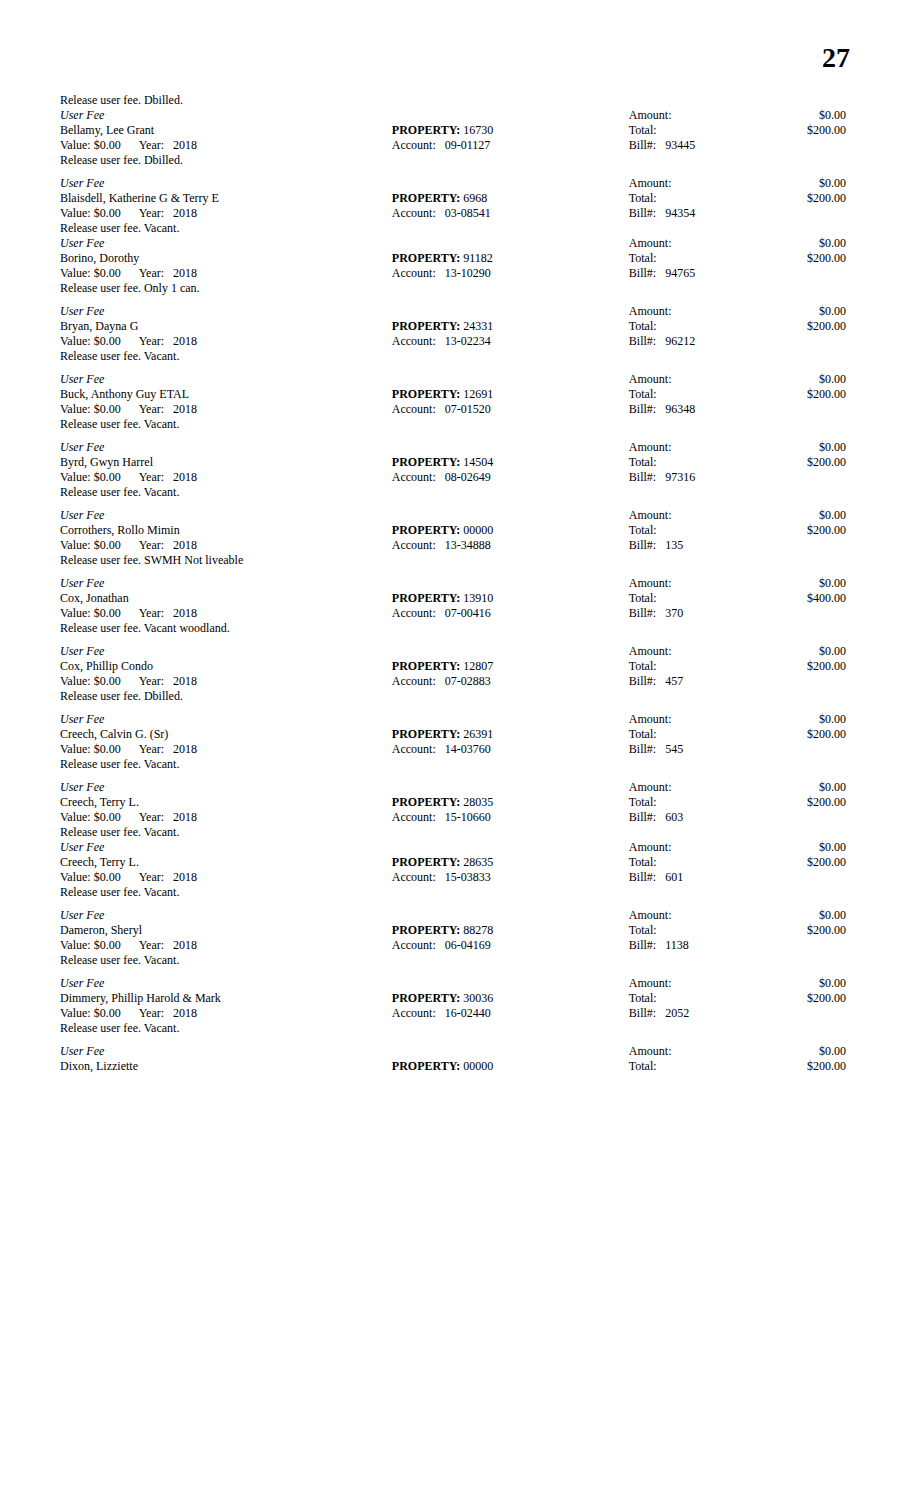27
| Release user fee. Dbilled. | | | |
| User Fee | | Amount: | $0.00 |
| Bellamy, Lee Grant | PROPERTY: 16730 | Total: | $200.00 |
| Value: $0.00 Year: 2018 | Account: 09-01127 | Bill#: 93445 | |
| Release user fee. Dbilled. | | | |
| User Fee | | Amount: | $0.00 |
| Blaisdell, Katherine G & Terry E | PROPERTY: 6968 | Total: | $200.00 |
| Value: $0.00 Year: 2018 | Account: 03-08541 | Bill#: 94354 | |
| Release user fee. Vacant. | | | |
| User Fee | | Amount: | $0.00 |
| Borino, Dorothy | PROPERTY: 91182 | Total: | $200.00 |
| Value: $0.00 Year: 2018 | Account: 13-10290 | Bill#: 94765 | |
| Release user fee. Only 1 can. | | | |
| User Fee | | Amount: | $0.00 |
| Bryan, Dayna G | PROPERTY: 24331 | Total: | $200.00 |
| Value: $0.00 Year: 2018 | Account: 13-02234 | Bill#: 96212 | |
| Release user fee. Vacant. | | | |
| User Fee | | Amount: | $0.00 |
| Buck, Anthony Guy ETAL | PROPERTY: 12691 | Total: | $200.00 |
| Value: $0.00 Year: 2018 | Account: 07-01520 | Bill#: 96348 | |
| Release user fee. Vacant. | | | |
| User Fee | | Amount: | $0.00 |
| Byrd, Gwyn Harrel | PROPERTY: 14504 | Total: | $200.00 |
| Value: $0.00 Year: 2018 | Account: 08-02649 | Bill#: 97316 | |
| Release user fee. Vacant. | | | |
| User Fee | | Amount: | $0.00 |
| Corrothers, Rollo Mimin | PROPERTY: 00000 | Total: | $200.00 |
| Value: $0.00 Year: 2018 | Account: 13-34888 | Bill#: 135 | |
| Release user fee. SWMH Not liveable | | | |
| User Fee | | Amount: | $0.00 |
| Cox, Jonathan | PROPERTY: 13910 | Total: | $400.00 |
| Value: $0.00 Year: 2018 | Account: 07-00416 | Bill#: 370 | |
| Release user fee. Vacant woodland. | | | |
| User Fee | | Amount: | $0.00 |
| Cox, Phillip Condo | PROPERTY: 12807 | Total: | $200.00 |
| Value: $0.00 Year: 2018 | Account: 07-02883 | Bill#: 457 | |
| Release user fee. Dbilled. | | | |
| User Fee | | Amount: | $0.00 |
| Creech, Calvin G. (Sr) | PROPERTY: 26391 | Total: | $200.00 |
| Value: $0.00 Year: 2018 | Account: 14-03760 | Bill#: 545 | |
| Release user fee. Vacant. | | | |
| User Fee | | Amount: | $0.00 |
| Creech, Terry L. | PROPERTY: 28035 | Total: | $200.00 |
| Value: $0.00 Year: 2018 | Account: 15-10660 | Bill#: 603 | |
| Release user fee. Vacant. | | | |
| User Fee | | Amount: | $0.00 |
| Creech, Terry L. | PROPERTY: 28635 | Total: | $200.00 |
| Value: $0.00 Year: 2018 | Account: 15-03833 | Bill#: 601 | |
| Release user fee. Vacant. | | | |
| User Fee | | Amount: | $0.00 |
| Dameron, Sheryl | PROPERTY: 88278 | Total: | $200.00 |
| Value: $0.00 Year: 2018 | Account: 06-04169 | Bill#: 1138 | |
| Release user fee. Vacant. | | | |
| User Fee | | Amount: | $0.00 |
| Dimmery, Phillip Harold & Mark | PROPERTY: 30036 | Total: | $200.00 |
| Value: $0.00 Year: 2018 | Account: 16-02440 | Bill#: 2052 | |
| Release user fee. Vacant. | | | |
| User Fee | | Amount: | $0.00 |
| Dixon, Lizziette | PROPERTY: 00000 | Total: | $200.00 |